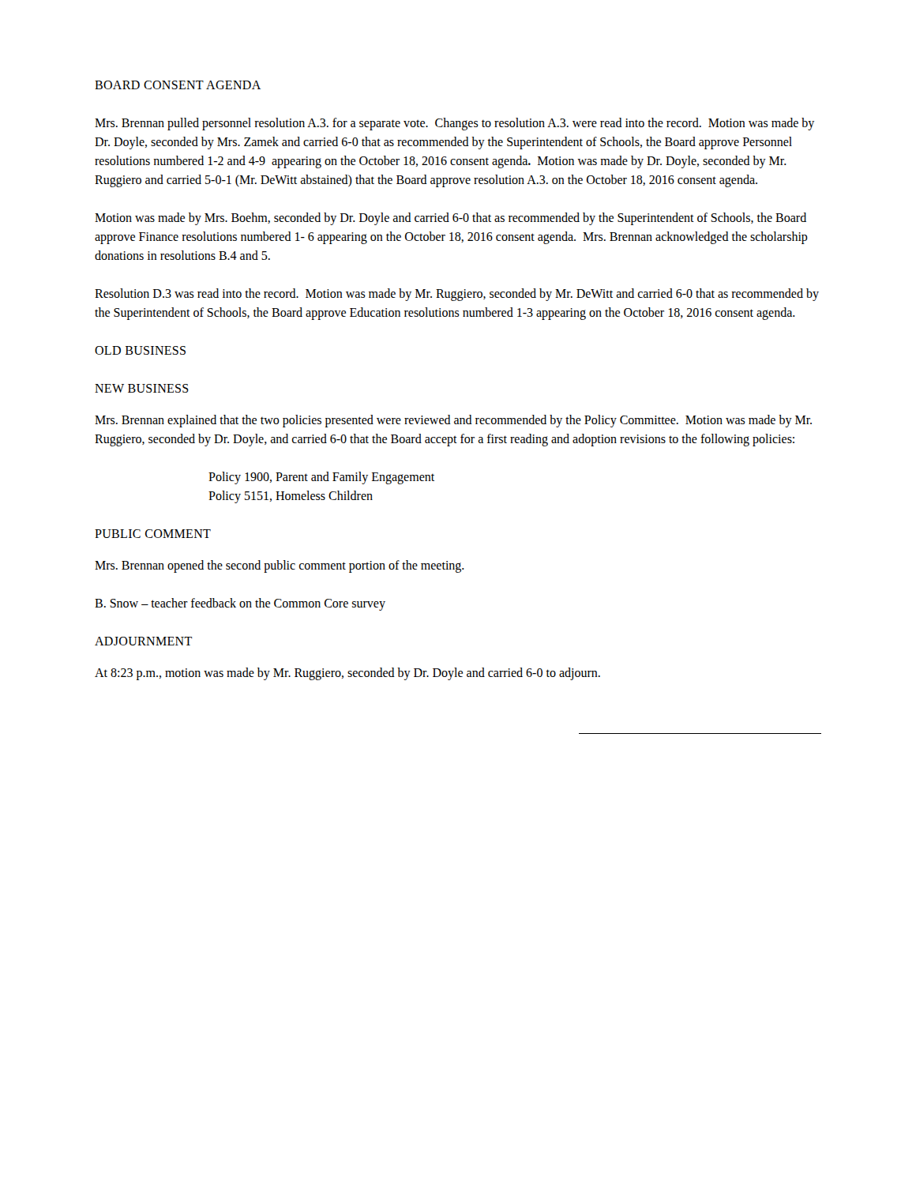BOARD CONSENT AGENDA
Mrs. Brennan pulled personnel resolution A.3. for a separate vote. Changes to resolution A.3. were read into the record. Motion was made by Dr. Doyle, seconded by Mrs. Zamek and carried 6-0 that as recommended by the Superintendent of Schools, the Board approve Personnel resolutions numbered 1-2 and 4-9 appearing on the October 18, 2016 consent agenda. Motion was made by Dr. Doyle, seconded by Mr. Ruggiero and carried 5-0-1 (Mr. DeWitt abstained) that the Board approve resolution A.3. on the October 18, 2016 consent agenda.
Motion was made by Mrs. Boehm, seconded by Dr. Doyle and carried 6-0 that as recommended by the Superintendent of Schools, the Board approve Finance resolutions numbered 1- 6 appearing on the October 18, 2016 consent agenda. Mrs. Brennan acknowledged the scholarship donations in resolutions B.4 and 5.
Resolution D.3 was read into the record. Motion was made by Mr. Ruggiero, seconded by Mr. DeWitt and carried 6-0 that as recommended by the Superintendent of Schools, the Board approve Education resolutions numbered 1-3 appearing on the October 18, 2016 consent agenda.
OLD BUSINESS
NEW BUSINESS
Mrs. Brennan explained that the two policies presented were reviewed and recommended by the Policy Committee. Motion was made by Mr. Ruggiero, seconded by Dr. Doyle, and carried 6-0 that the Board accept for a first reading and adoption revisions to the following policies:
Policy 1900, Parent and Family Engagement
Policy 5151, Homeless Children
PUBLIC COMMENT
Mrs. Brennan opened the second public comment portion of the meeting.
B. Snow – teacher feedback on the Common Core survey
ADJOURNMENT
At 8:23 p.m., motion was made by Mr. Ruggiero, seconded by Dr. Doyle and carried 6-0 to adjourn.